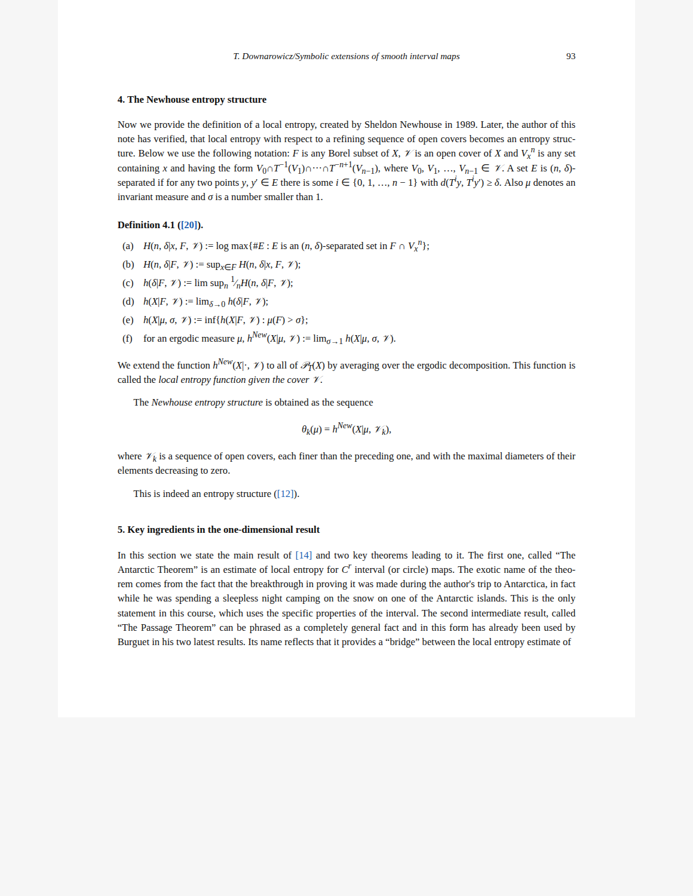T. Downarowicz/Symbolic extensions of smooth interval maps 93
4. The Newhouse entropy structure
Now we provide the definition of a local entropy, created by Sheldon Newhouse in 1989. Later, the author of this note has verified, that local entropy with respect to a refining sequence of open covers becomes an entropy structure. Below we use the following notation: F is any Borel subset of X, 𝒱 is an open cover of X and Vxn is any set containing x and having the form V0∩T−1(V1)∩···∩T−n+1(Vn−1), where V0, V1, …, Vn−1 ∈ 𝒱. A set E is (n, δ)-separated if for any two points y, y′ ∈ E there is some i ∈ {0, 1, …, n − 1} with d(Tiy, Tiy′) ≥ δ. Also μ denotes an invariant measure and σ is a number smaller than 1.
Definition 4.1 ([20]).
H(n, δ|x, F, 𝒱) := log max{#E : E is an (n, δ)-separated set in F ∩ Vxn};
H(n, δ|F, 𝒱) := supx∈F H(n, δ|x, F, 𝒱);
h(δ|F, 𝒱) := lim supn 1⁄nH(n, δ|F, 𝒱);
h(X|F, 𝒱) := limδ→0 h(δ|F, 𝒱);
h(X|μ, σ, 𝒱) := inf{h(X|F, 𝒱) : μ(F) > σ};
for an ergodic measure μ, hNew(X|μ, 𝒱) := limσ→1 h(X|μ, σ, 𝒱).
We extend the function hNew(X|·, 𝒱) to all of 𝒫T(X) by averaging over the ergodic decomposition. This function is called the local entropy function given the cover 𝒱.
The Newhouse entropy structure is obtained as the sequence
θk(μ) = hNew(X|μ, 𝒱k),
where 𝒱k is a sequence of open covers, each finer than the preceding one, and with the maximal diameters of their elements decreasing to zero.
This is indeed an entropy structure ([12]).
5. Key ingredients in the one-dimensional result
In this section we state the main result of [14] and two key theorems leading to it. The first one, called “The Antarctic Theorem” is an estimate of local entropy for Cr interval (or circle) maps. The exotic name of the theorem comes from the fact that the breakthrough in proving it was made during the author's trip to Antarctica, in fact while he was spending a sleepless night camping on the snow on one of the Antarctic islands. This is the only statement in this course, which uses the specific properties of the interval. The second intermediate result, called “The Passage Theorem” can be phrased as a completely general fact and in this form has already been used by Burguet in his two latest results. Its name reflects that it provides a “bridge” between the local entropy estimate of